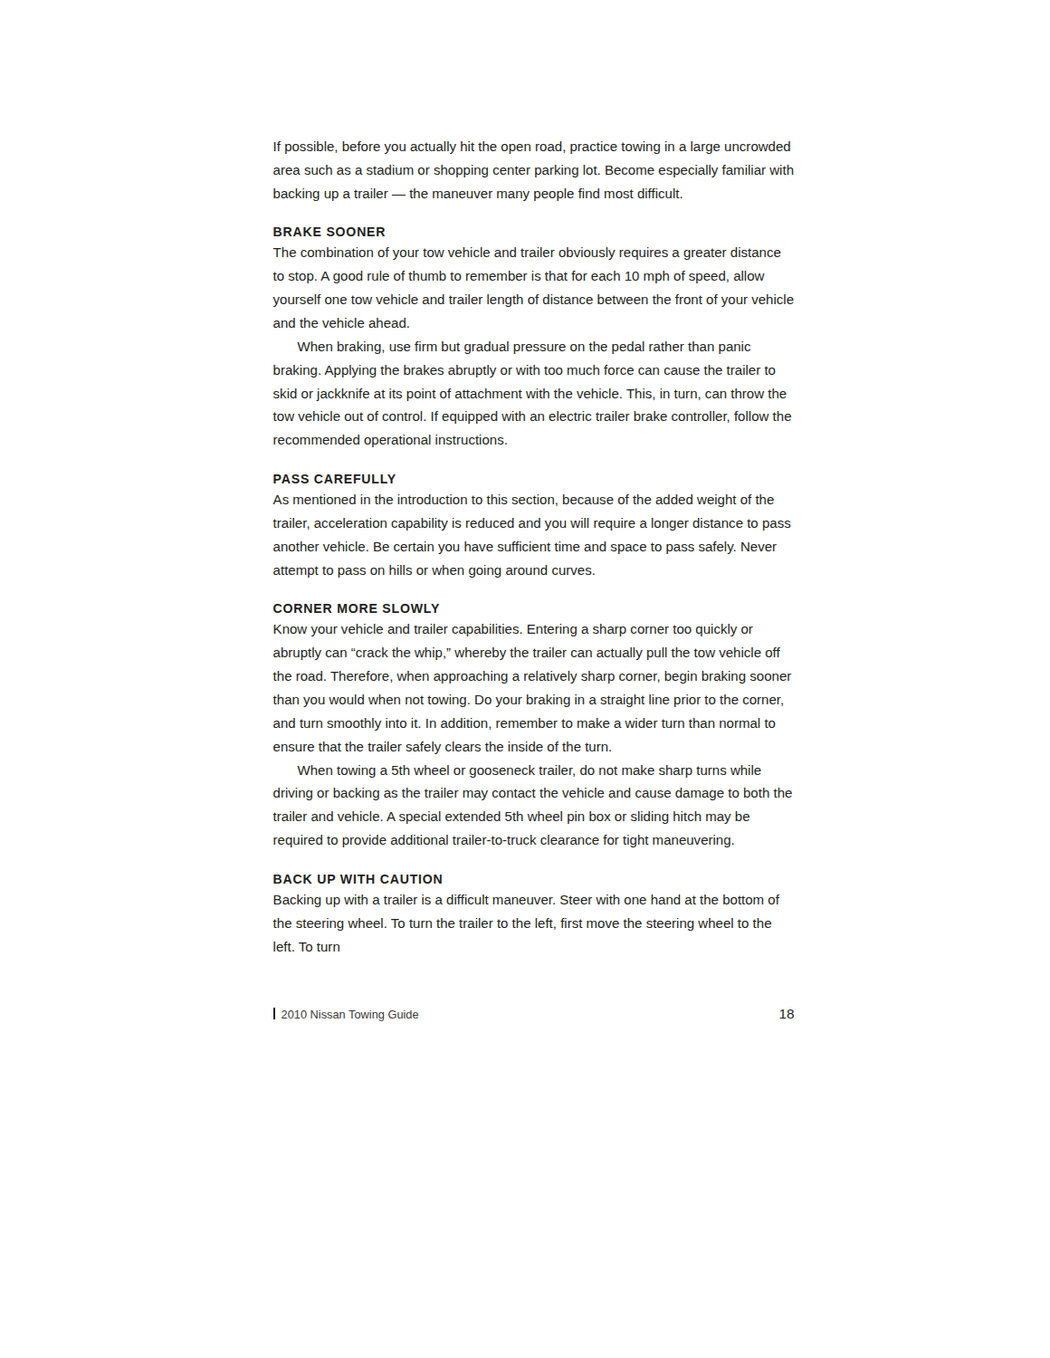If possible, before you actually hit the open road, practice towing in a large uncrowded area such as a stadium or shopping center parking lot. Become especially familiar with backing up a trailer — the maneuver many people find most difficult.
Brake Sooner
The combination of your tow vehicle and trailer obviously requires a greater distance to stop. A good rule of thumb to remember is that for each 10 mph of speed, allow yourself one tow vehicle and trailer length of distance between the front of your vehicle and the vehicle ahead.
When braking, use firm but gradual pressure on the pedal rather than panic braking. Applying the brakes abruptly or with too much force can cause the trailer to skid or jackknife at its point of attachment with the vehicle. This, in turn, can throw the tow vehicle out of control. If equipped with an electric trailer brake controller, follow the recommended operational instructions.
Pass Carefully
As mentioned in the introduction to this section, because of the added weight of the trailer, acceleration capability is reduced and you will require a longer distance to pass another vehicle. Be certain you have sufficient time and space to pass safely. Never attempt to pass on hills or when going around curves.
Corner More Slowly
Know your vehicle and trailer capabilities. Entering a sharp corner too quickly or abruptly can “crack the whip,” whereby the trailer can actually pull the tow vehicle off the road. Therefore, when approaching a relatively sharp corner, begin braking sooner than you would when not towing. Do your braking in a straight line prior to the corner, and turn smoothly into it. In addition, remember to make a wider turn than normal to ensure that the trailer safely clears the inside of the turn.
When towing a 5th wheel or gooseneck trailer, do not make sharp turns while driving or backing as the trailer may contact the vehicle and cause damage to both the trailer and vehicle. A special extended 5th wheel pin box or sliding hitch may be required to provide additional trailer-to-truck clearance for tight maneuvering.
Back Up With Caution
Backing up with a trailer is a difficult maneuver. Steer with one hand at the bottom of the steering wheel. To turn the trailer to the left, first move the steering wheel to the left. To turn
2010 Nissan Towing Guide
18